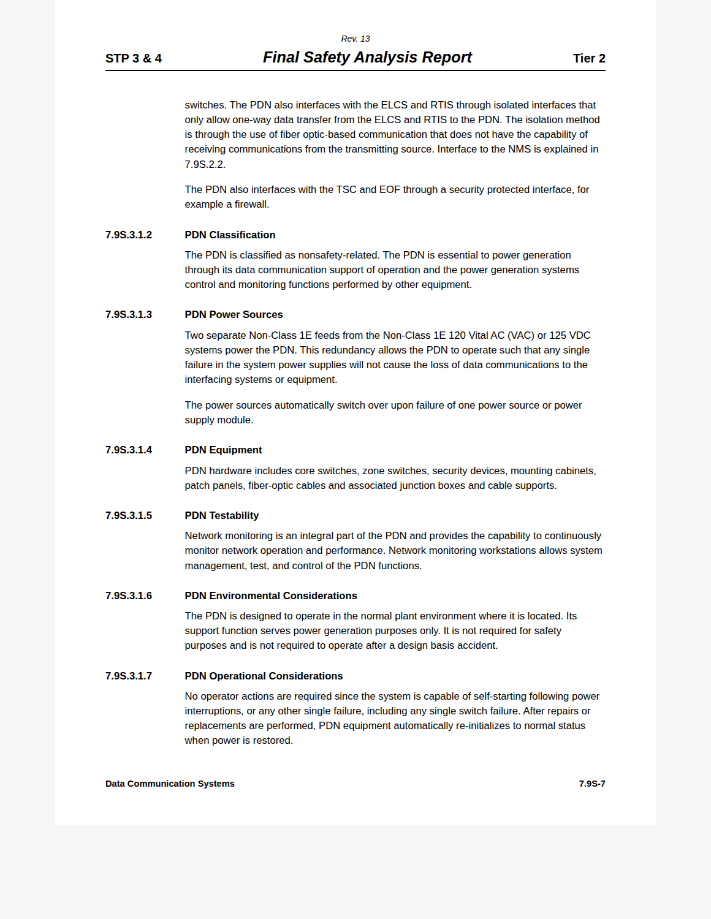Rev. 13
STP 3 & 4
Final Safety Analysis Report
Tier 2
switches. The PDN also interfaces with the ELCS and RTIS through isolated interfaces that only allow one-way data transfer from the ELCS and RTIS to the PDN. The isolation method is through the use of fiber optic-based communication that does not have the capability of receiving communications from the transmitting source. Interface to the NMS is explained in 7.9S.2.2.
The PDN also interfaces with the TSC and EOF through a security protected interface, for example a firewall.
7.9S.3.1.2 PDN Classification
The PDN is classified as nonsafety-related. The PDN is essential to power generation through its data communication support of operation and the power generation systems control and monitoring functions performed by other equipment.
7.9S.3.1.3 PDN Power Sources
Two separate Non-Class 1E feeds from the Non-Class 1E 120 Vital AC (VAC) or 125 VDC systems power the PDN. This redundancy allows the PDN to operate such that any single failure in the system power supplies will not cause the loss of data communications to the interfacing systems or equipment.
The power sources automatically switch over upon failure of one power source or power supply module.
7.9S.3.1.4 PDN Equipment
PDN hardware includes core switches, zone switches, security devices, mounting cabinets, patch panels, fiber-optic cables and associated junction boxes and cable supports.
7.9S.3.1.5 PDN Testability
Network monitoring is an integral part of the PDN and provides the capability to continuously monitor network operation and performance. Network monitoring workstations allows system management, test, and control of the PDN functions.
7.9S.3.1.6 PDN Environmental Considerations
The PDN is designed to operate in the normal plant environment where it is located. Its support function serves power generation purposes only. It is not required for safety purposes and is not required to operate after a design basis accident.
7.9S.3.1.7 PDN Operational Considerations
No operator actions are required since the system is capable of self-starting following power interruptions, or any other single failure, including any single switch failure. After repairs or replacements are performed, PDN equipment automatically re-initializes to normal status when power is restored.
Data Communication Systems
7.9S-7